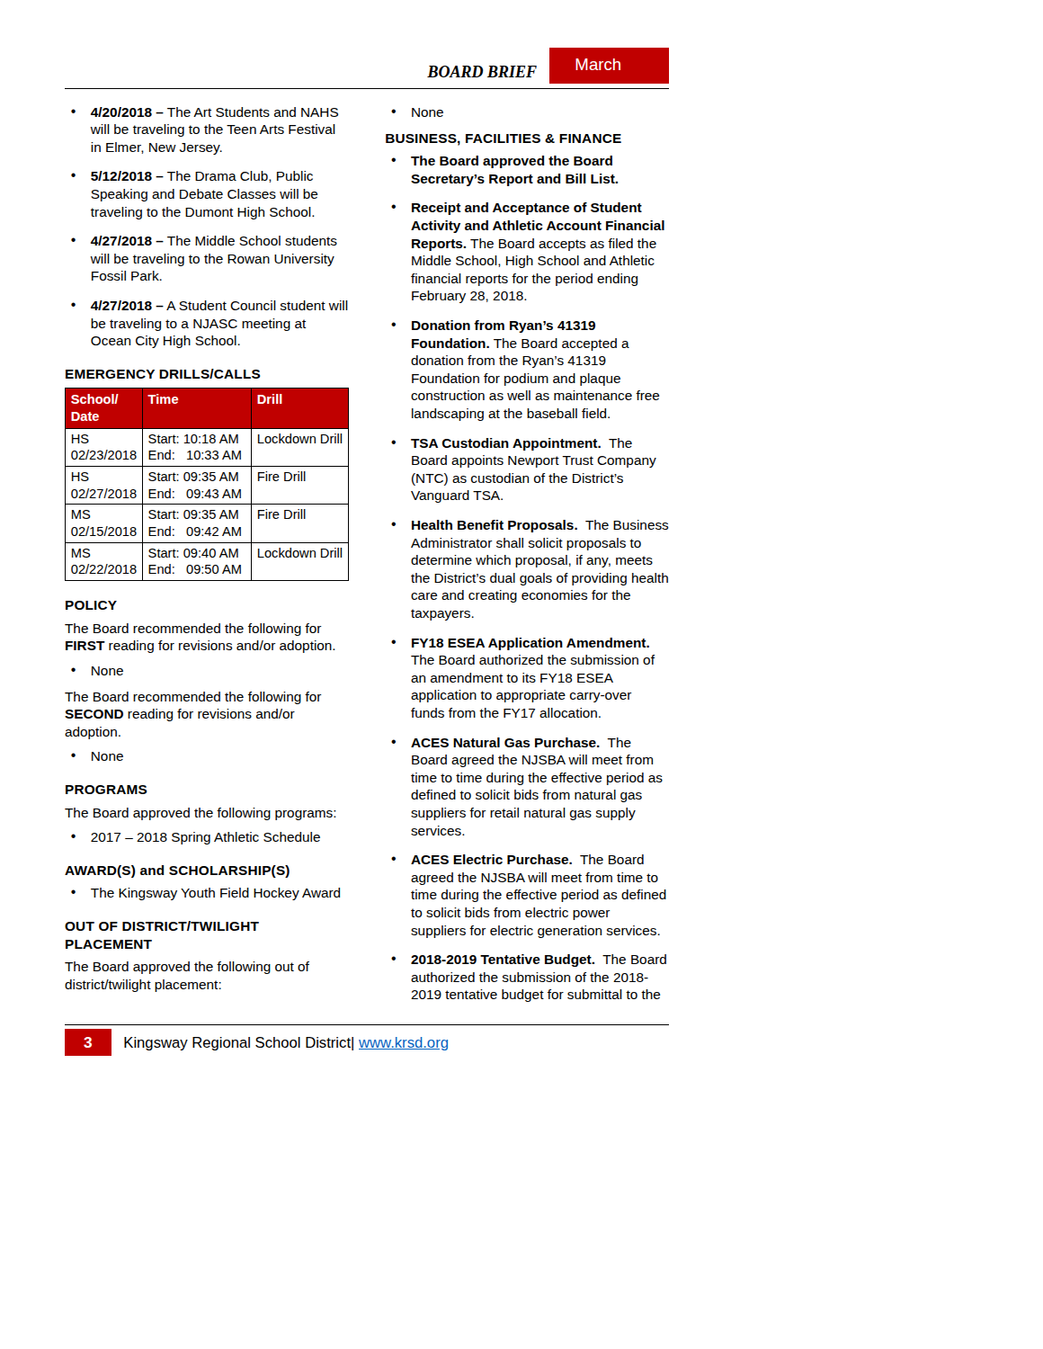BOARD BRIEF
March
4/20/2018 – The Art Students and NAHS will be traveling to the Teen Arts Festival in Elmer, New Jersey.
5/12/2018 – The Drama Club, Public Speaking and Debate Classes will be traveling to the Dumont High School.
4/27/2018 – The Middle School students will be traveling to the Rowan University Fossil Park.
4/27/2018 – A Student Council student will be traveling to a NJASC meeting at Ocean City High School.
EMERGENCY DRILLS/CALLS
| School/ Date | Time | Drill |
| --- | --- | --- |
| HS 02/23/2018 | Start: 10:18 AM End: 10:33 AM | Lockdown Drill |
| HS 02/27/2018 | Start: 09:35 AM End: 09:43 AM | Fire Drill |
| MS 02/15/2018 | Start: 09:35 AM End: 09:42 AM | Fire Drill |
| MS 02/22/2018 | Start: 09:40 AM End: 09:50 AM | Lockdown Drill |
POLICY
The Board recommended the following for FIRST reading for revisions and/or adoption.
None
The Board recommended the following for SECOND reading for revisions and/or adoption.
None
PROGRAMS
The Board approved the following programs:
2017 – 2018 Spring Athletic Schedule
AWARD(S) and SCHOLARSHIP(S)
The Kingsway Youth Field Hockey Award
OUT OF DISTRICT/TWILIGHT PLACEMENT
The Board approved the following out of district/twilight placement:
None
BUSINESS, FACILITIES & FINANCE
The Board approved the Board Secretary’s Report and Bill List.
Receipt and Acceptance of Student Activity and Athletic Account Financial Reports. The Board accepts as filed the Middle School, High School and Athletic financial reports for the period ending February 28, 2018.
Donation from Ryan’s 41319 Foundation. The Board accepted a donation from the Ryan’s 41319 Foundation for podium and plaque construction as well as maintenance free landscaping at the baseball field.
TSA Custodian Appointment. The Board appoints Newport Trust Company (NTC) as custodian of the District’s Vanguard TSA.
Health Benefit Proposals. The Business Administrator shall solicit proposals to determine which proposal, if any, meets the District’s dual goals of providing health care and creating economies for the taxpayers.
FY18 ESEA Application Amendment. The Board authorized the submission of an amendment to its FY18 ESEA application to appropriate carry-over funds from the FY17 allocation.
ACES Natural Gas Purchase. The Board agreed the NJSBA will meet from time to time during the effective period as defined to solicit bids from natural gas suppliers for retail natural gas supply services.
ACES Electric Purchase. The Board agreed the NJSBA will meet from time to time during the effective period as defined to solicit bids from electric power suppliers for electric generation services.
2018-2019 Tentative Budget. The Board authorized the submission of the 2018-2019 tentative budget for submittal to the
3
Kingsway Regional School District| www.krsd.org